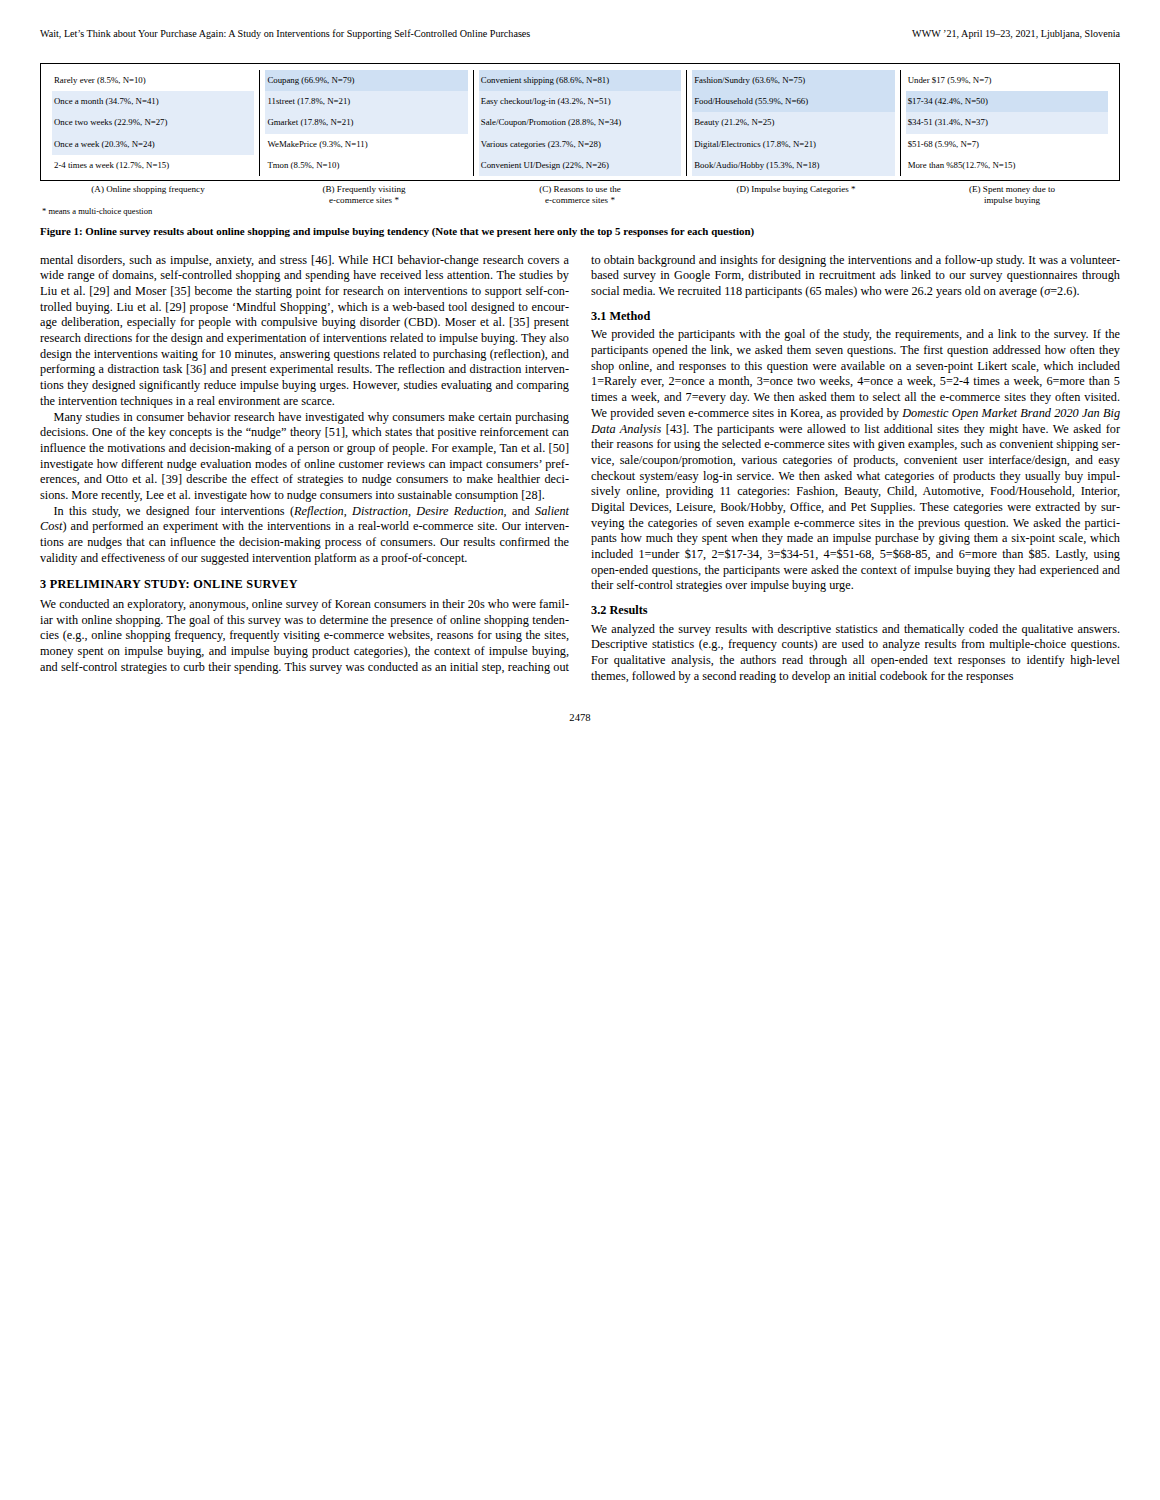Wait, Let’s Think about Your Purchase Again: A Study on Interventions for Supporting Self-Controlled Online Purchases
WWW ’21, April 19–23, 2021, Ljubljana, Slovenia
Rarely ever (8.5%, N=10)
Once a month (34.7%, N=41)
Once two weeks (22.9%, N=27)
Once a week (20.3%, N=24)
2-4 times a week (12.7%, N=15)
Coupang (66.9%, N=79)
11street (17.8%, N=21)
Gmarket (17.8%, N=21)
WeMakePrice (9.3%, N=11)
Tmon (8.5%, N=10)
Convenient shipping (68.6%, N=81)
Easy checkout/log-in (43.2%, N=51)
Sale/Coupon/Promotion (28.8%, N=34)
Various categories (23.7%, N=28)
Convenient UI/Design (22%, N=26)
Fashion/Sundry (63.6%, N=75)
Food/Household (55.9%, N=66)
Beauty (21.2%, N=25)
Digital/Electronics (17.8%, N=21)
Book/Audio/Hobby (15.3%, N=18)
Under $17 (5.9%, N=7)
$17-34 (42.4%, N=50)
$34-51 (31.4%, N=37)
$51-68 (5.9%, N=7)
More than %85(12.7%, N=15)
(A) Online shopping frequency
(B) Frequently visiting
e-commerce sites *
(C) Reasons to use the
e-commerce sites *
(D) Impulse buying Categories *
(E) Spent money due to
impulse buying
* means a multi-choice question
Figure 1: Online survey results about online shopping and impulse buying tendency (Note that we present here only the top 5 responses for each question)
mental disorders, such as impulse, anxiety, and stress [46]. While HCI behavior-change research covers a wide range of domains, self-controlled shopping and spending have received less attention. The studies by Liu et al. [29] and Moser [35] become the starting point for research on interventions to support self-controlled buying. Liu et al. [29] propose ‘Mindful Shopping’, which is a web-based tool designed to encourage deliberation, especially for people with compulsive buying disorder (CBD). Moser et al. [35] present research directions for the design and experimentation of interventions related to impulse buying. They also design the interventions waiting for 10 minutes, answering questions related to purchasing (reflection), and performing a distraction task [36] and present experimental results. The reflection and distraction interventions they designed significantly reduce impulse buying urges. However, studies evaluating and comparing the intervention techniques in a real environment are scarce.
Many studies in consumer behavior research have investigated why consumers make certain purchasing decisions. One of the key concepts is the “nudge” theory [51], which states that positive reinforcement can influence the motivations and decision-making of a person or group of people. For example, Tan et al. [50] investigate how different nudge evaluation modes of online customer reviews can impact consumers’ preferences, and Otto et al. [39] describe the effect of strategies to nudge consumers to make healthier decisions. More recently, Lee et al. investigate how to nudge consumers into sustainable consumption [28].
In this study, we designed four interventions (Reflection, Distraction, Desire Reduction, and Salient Cost) and performed an experiment with the interventions in a real-world e-commerce site. Our interventions are nudges that can influence the decision-making process of consumers. Our results confirmed the validity and effectiveness of our suggested intervention platform as a proof-of-concept.
3 Preliminary Study: Online Survey
We conducted an exploratory, anonymous, online survey of Korean consumers in their 20s who were familiar with online shopping. The goal of this survey was to determine the presence of online shopping tendencies (e.g., online shopping frequency, frequently visiting e-commerce websites, reasons for using the sites, money spent on impulse buying, and impulse buying product categories), the context of impulse buying, and self-control strategies to curb their spending. This survey was conducted as an initial step, reaching out to obtain background and insights for designing the interventions and a follow-up study. It was a volunteer-based survey in Google Form, distributed in recruitment ads linked to our survey questionnaires through social media. We recruited 118 participants (65 males) who were 26.2 years old on average (σ=2.6).
3.1 Method
We provided the participants with the goal of the study, the requirements, and a link to the survey. If the participants opened the link, we asked them seven questions. The first question addressed how often they shop online, and responses to this question were available on a seven-point Likert scale, which included 1=Rarely ever, 2=once a month, 3=once two weeks, 4=once a week, 5=2-4 times a week, 6=more than 5 times a week, and 7=every day. We then asked them to select all the e-commerce sites they often visited. We provided seven e-commerce sites in Korea, as provided by Domestic Open Market Brand 2020 Jan Big Data Analysis [43]. The participants were allowed to list additional sites they might have. We asked for their reasons for using the selected e-commerce sites with given examples, such as convenient shipping service, sale/coupon/promotion, various categories of products, convenient user interface/design, and easy checkout system/easy log-in service. We then asked what categories of products they usually buy impulsively online, providing 11 categories: Fashion, Beauty, Child, Automotive, Food/Household, Interior, Digital Devices, Leisure, Book/Hobby, Office, and Pet Supplies. These categories were extracted by surveying the categories of seven example e-commerce sites in the previous question. We asked the participants how much they spent when they made an impulse purchase by giving them a six-point scale, which included 1=under $17, 2=$17-34, 3=$34-51, 4=$51-68, 5=$68-85, and 6=more than $85. Lastly, using open-ended questions, the participants were asked the context of impulse buying they had experienced and their self-control strategies over impulse buying urge.
3.2 Results
We analyzed the survey results with descriptive statistics and thematically coded the qualitative answers. Descriptive statistics (e.g., frequency counts) are used to analyze results from multiple-choice questions. For qualitative analysis, the authors read through all open-ended text responses to identify high-level themes, followed by a second reading to develop an initial codebook for the responses
2478